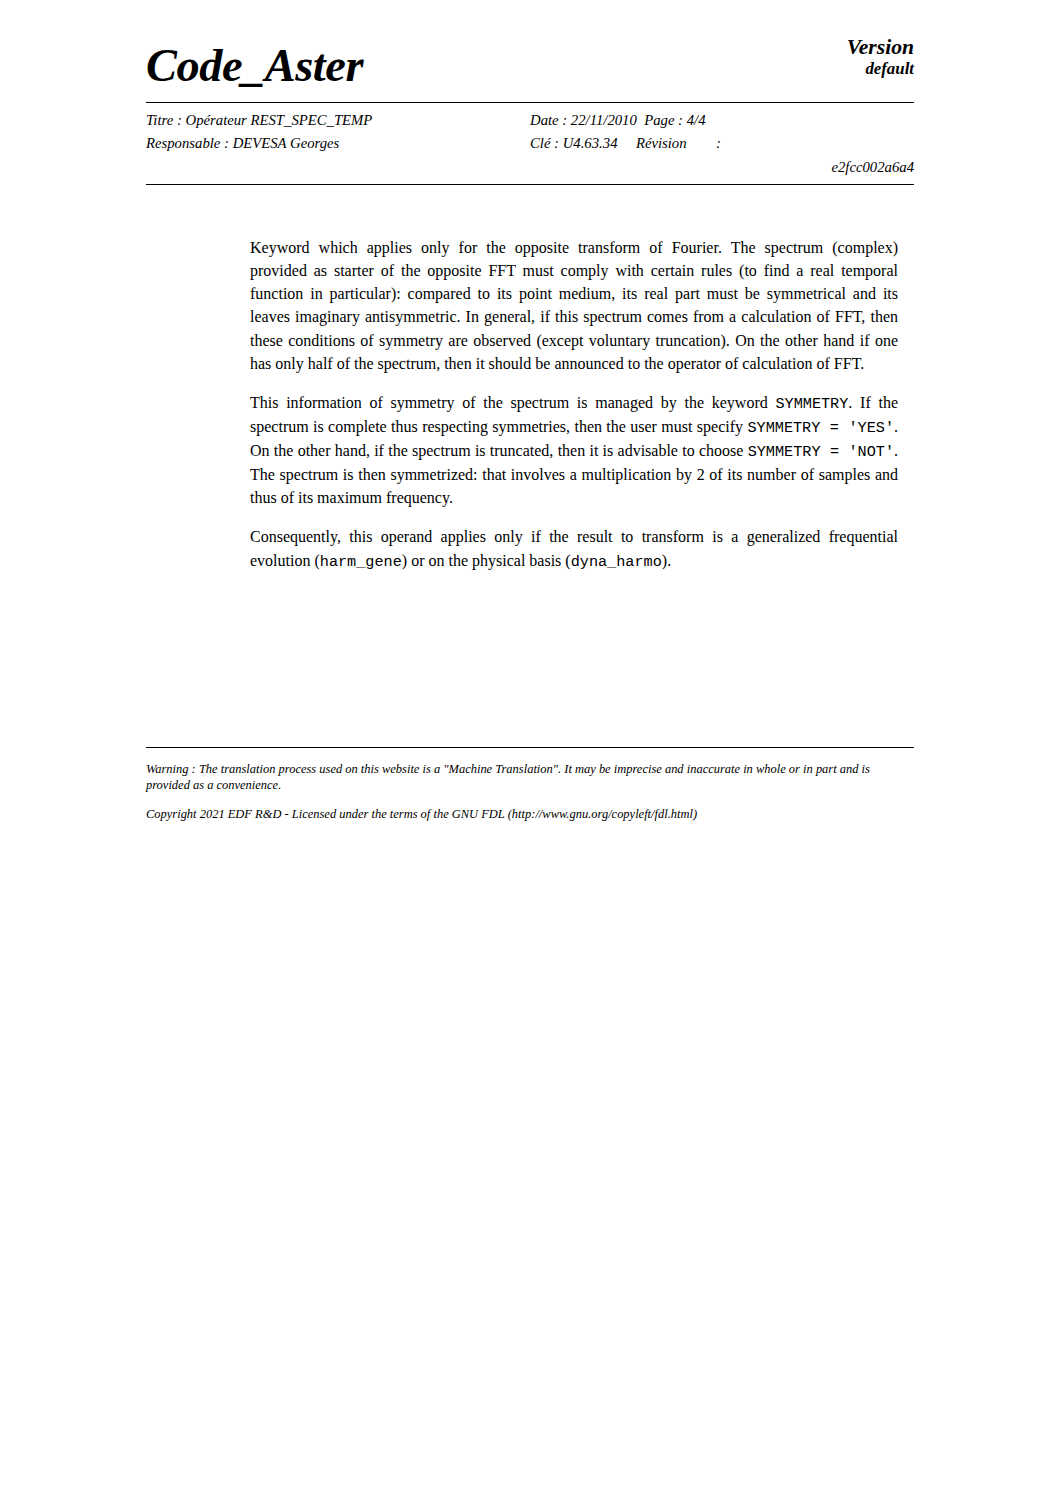Versiondefault
Code_Aster
| Titre : Opérateur REST_SPEC_TEMP | Date : 22/11/2010 Page : 4/4 |
| Responsable : DEVESA Georges | Clé : U4.63.34 Révision : |
| | e2fcc002a6a4 |
Keyword which applies only for the opposite transform of Fourier. The spectrum (complex) provided as starter of the opposite FFT must comply with certain rules (to find a real temporal function in particular): compared to its point medium, its real part must be symmetrical and its leaves imaginary antisymmetric. In general, if this spectrum comes from a calculation of FFT, then these conditions of symmetry are observed (except voluntary truncation). On the other hand if one has only half of the spectrum, then it should be announced to the operator of calculation of FFT.
This information of symmetry of the spectrum is managed by the keyword SYMMETRY. If the spectrum is complete thus respecting symmetries, then the user must specify SYMMETRY = 'YES'. On the other hand, if the spectrum is truncated, then it is advisable to choose SYMMETRY = 'NOT'. The spectrum is then symmetrized: that involves a multiplication by 2 of its number of samples and thus of its maximum frequency.
Consequently, this operand applies only if the result to transform is a generalized frequential evolution (harm_gene) or on the physical basis (dyna_harmo).
Warning : The translation process used on this website is a "Machine Translation". It may be imprecise and inaccurate in whole or in part and is provided as a convenience.
Copyright 2021 EDF R&D - Licensed under the terms of the GNU FDL (http://www.gnu.org/copyleft/fdl.html)